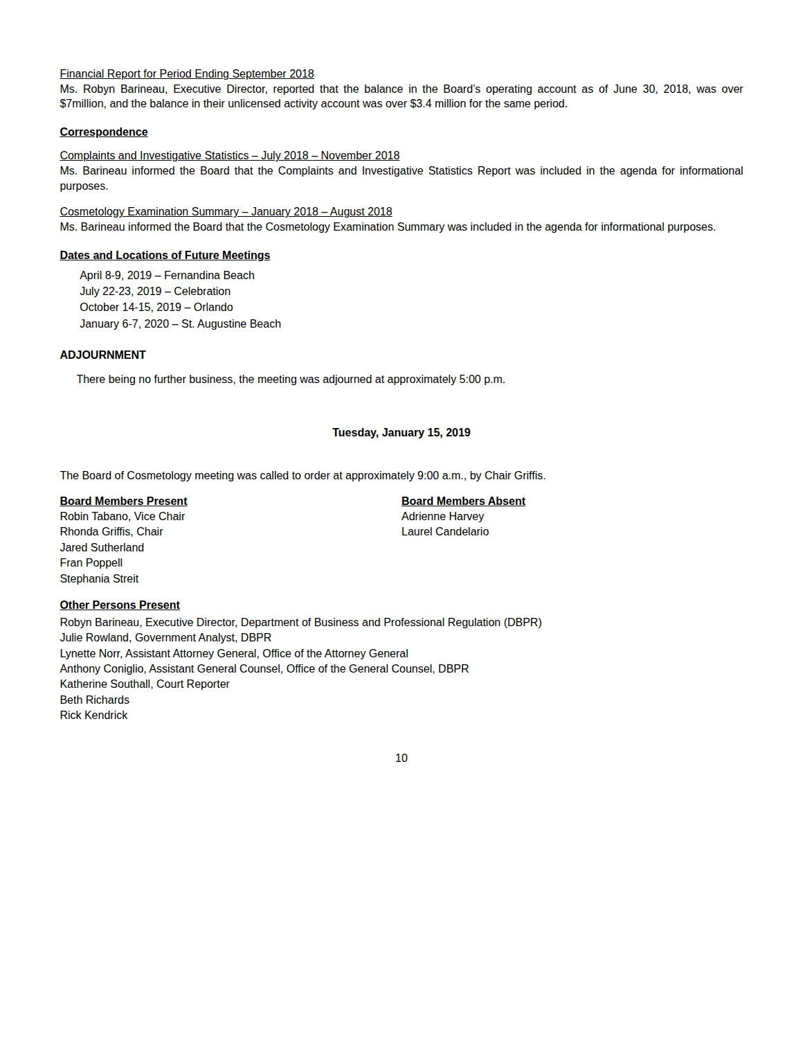Financial Report for Period Ending September 2018
Ms. Robyn Barineau, Executive Director, reported that the balance in the Board’s operating account as of June 30, 2018, was over $7million, and the balance in their unlicensed activity account was over $3.4 million for the same period.
Correspondence
Complaints and Investigative Statistics – July 2018 – November 2018
Ms. Barineau informed the Board that the Complaints and Investigative Statistics Report was included in the agenda for informational purposes.
Cosmetology Examination Summary – January 2018 – August 2018
Ms. Barineau informed the Board that the Cosmetology Examination Summary was included in the agenda for informational purposes.
Dates and Locations of Future Meetings
April 8-9, 2019 – Fernandina Beach
July 22-23, 2019 – Celebration
October 14-15, 2019 – Orlando
January 6-7, 2020 – St. Augustine Beach
ADJOURNMENT
There being no further business, the meeting was adjourned at approximately 5:00 p.m.
Tuesday, January 15, 2019
The Board of Cosmetology meeting was called to order at approximately 9:00 a.m., by Chair Griffis.
| Board Members Present | Board Members Absent |
| Robin Tabano, Vice Chair Rhonda Griffis, Chair Jared Sutherland Fran Poppell Stephania Streit | Adrienne Harvey Laurel Candelario |
Other Persons Present
Robyn Barineau, Executive Director, Department of Business and Professional Regulation (DBPR)
Julie Rowland, Government Analyst, DBPR
Lynette Norr, Assistant Attorney General, Office of the Attorney General
Anthony Coniglio, Assistant General Counsel, Office of the General Counsel, DBPR
Katherine Southall, Court Reporter
Beth Richards
Rick Kendrick
10